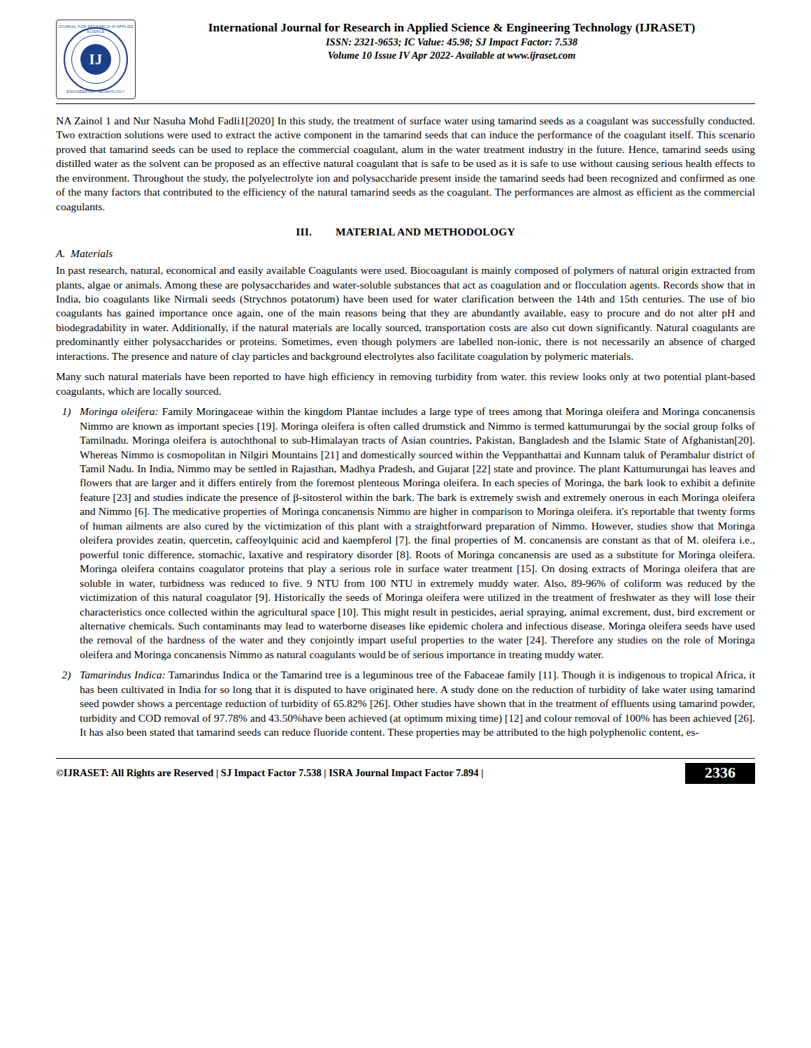Journal for Research in Applied Science
IJ
Engineering Technology
International Journal for Research in Applied Science & Engineering Technology (IJRASET)
ISSN: 2321-9653; IC Value: 45.98; SJ Impact Factor: 7.538
Volume 10 Issue IV Apr 2022- Available at www.ijraset.com
NA Zainol 1 and Nur Nasuha Mohd Fadli1[2020] In this study, the treatment of surface water using tamarind seeds as a coagulant was successfully conducted. Two extraction solutions were used to extract the active component in the tamarind seeds that can induce the performance of the coagulant itself. This scenario proved that tamarind seeds can be used to replace the commercial coagulant, alum in the water treatment industry in the future. Hence, tamarind seeds using distilled water as the solvent can be proposed as an effective natural coagulant that is safe to be used as it is safe to use without causing serious health effects to the environment. Throughout the study, the polyelectrolyte ion and polysaccharide present inside the tamarind seeds had been recognized and confirmed as one of the many factors that contributed to the efficiency of the natural tamarind seeds as the coagulant. The performances are almost as efficient as the commercial coagulants.
III. MATERIAL AND METHODOLOGY
A. Materials
In past research, natural, economical and easily available Coagulants were used. Biocoagulant is mainly composed of polymers of natural origin extracted from plants, algae or animals. Among these are polysaccharides and water-soluble substances that act as coagulation and or flocculation agents. Records show that in India, bio coagulants like Nirmali seeds (Strychnos potatorum) have been used for water clarification between the 14th and 15th centuries. The use of bio coagulants has gained importance once again, one of the main reasons being that they are abundantly available, easy to procure and do not alter pH and biodegradability in water. Additionally, if the natural materials are locally sourced, transportation costs are also cut down significantly. Natural coagulants are predominantly either polysaccharides or proteins. Sometimes, even though polymers are labelled non-ionic, there is not necessarily an absence of charged interactions. The presence and nature of clay particles and background electrolytes also facilitate coagulation by polymeric materials.
Many such natural materials have been reported to have high efficiency in removing turbidity from water. this review looks only at two potential plant-based coagulants, which are locally sourced.
Moringa oleifera: Family Moringaceae within the kingdom Plantae includes a large type of trees among that Moringa oleifera and Moringa concanensis Nimmo are known as important species [19]. Moringa oleifera is often called drumstick and Nimmo is termed kattumurungai by the social group folks of Tamilnadu. Moringa oleifera is autochthonal to sub-Himalayan tracts of Asian countries, Pakistan, Bangladesh and the Islamic State of Afghanistan[20]. Whereas Nimmo is cosmopolitan in Nilgiri Mountains [21] and domestically sourced within the Veppanthattai and Kunnam taluk of Perambalur district of Tamil Nadu. In India, Nimmo may be settled in Rajasthan, Madhya Pradesh, and Gujarat [22] state and province. The plant Kattumurungai has leaves and flowers that are larger and it differs entirely from the foremost plenteous Moringa oleifera. In each species of Moringa, the bark look to exhibit a definite feature [23] and studies indicate the presence of β-sitosterol within the bark. The bark is extremely swish and extremely onerous in each Moringa oleifera and Nimmo [6]. The medicative properties of Moringa concanensis Nimmo are higher in comparison to Moringa oleifera. it's reportable that twenty forms of human ailments are also cured by the victimization of this plant with a straightforward preparation of Nimmo. However, studies show that Moringa oleifera provides zeatin, quercetin, caffeoylquinic acid and kaempferol [7]. the final properties of M. concanensis are constant as that of M. oleifera i.e., powerful tonic difference, stomachic, laxative and respiratory disorder [8]. Roots of Moringa concanensis are used as a substitute for Moringa oleifera. Moringa oleifera contains coagulator proteins that play a serious role in surface water treatment [15]. On dosing extracts of Moringa oleifera that are soluble in water, turbidness was reduced to five. 9 NTU from 100 NTU in extremely muddy water. Also, 89-96% of coliform was reduced by the victimization of this natural coagulator [9]. Historically the seeds of Moringa oleifera were utilized in the treatment of freshwater as they will lose their characteristics once collected within the agricultural space [10]. This might result in pesticides, aerial spraying, animal excrement, dust, bird excrement or alternative chemicals. Such contaminants may lead to waterborne diseases like epidemic cholera and infectious disease. Moringa oleifera seeds have used the removal of the hardness of the water and they conjointly impart useful properties to the water [24]. Therefore any studies on the role of Moringa oleifera and Moringa concanensis Nimmo as natural coagulants would be of serious importance in treating muddy water.
Tamarindus Indica: Tamarindus Indica or the Tamarind tree is a leguminous tree of the Fabaceae family [11]. Though it is indigenous to tropical Africa, it has been cultivated in India for so long that it is disputed to have originated here. A study done on the reduction of turbidity of lake water using tamarind seed powder shows a percentage reduction of turbidity of 65.82% [26]. Other studies have shown that in the treatment of effluents using tamarind powder, turbidity and COD removal of 97.78% and 43.50%have been achieved (at optimum mixing time) [12] and colour removal of 100% has been achieved [26]. It has also been stated that tamarind seeds can reduce fluoride content. These properties may be attributed to the high polyphenolic content, es-
©IJRASET: All Rights are Reserved | SJ Impact Factor 7.538 | ISRA Journal Impact Factor 7.894 |
2336